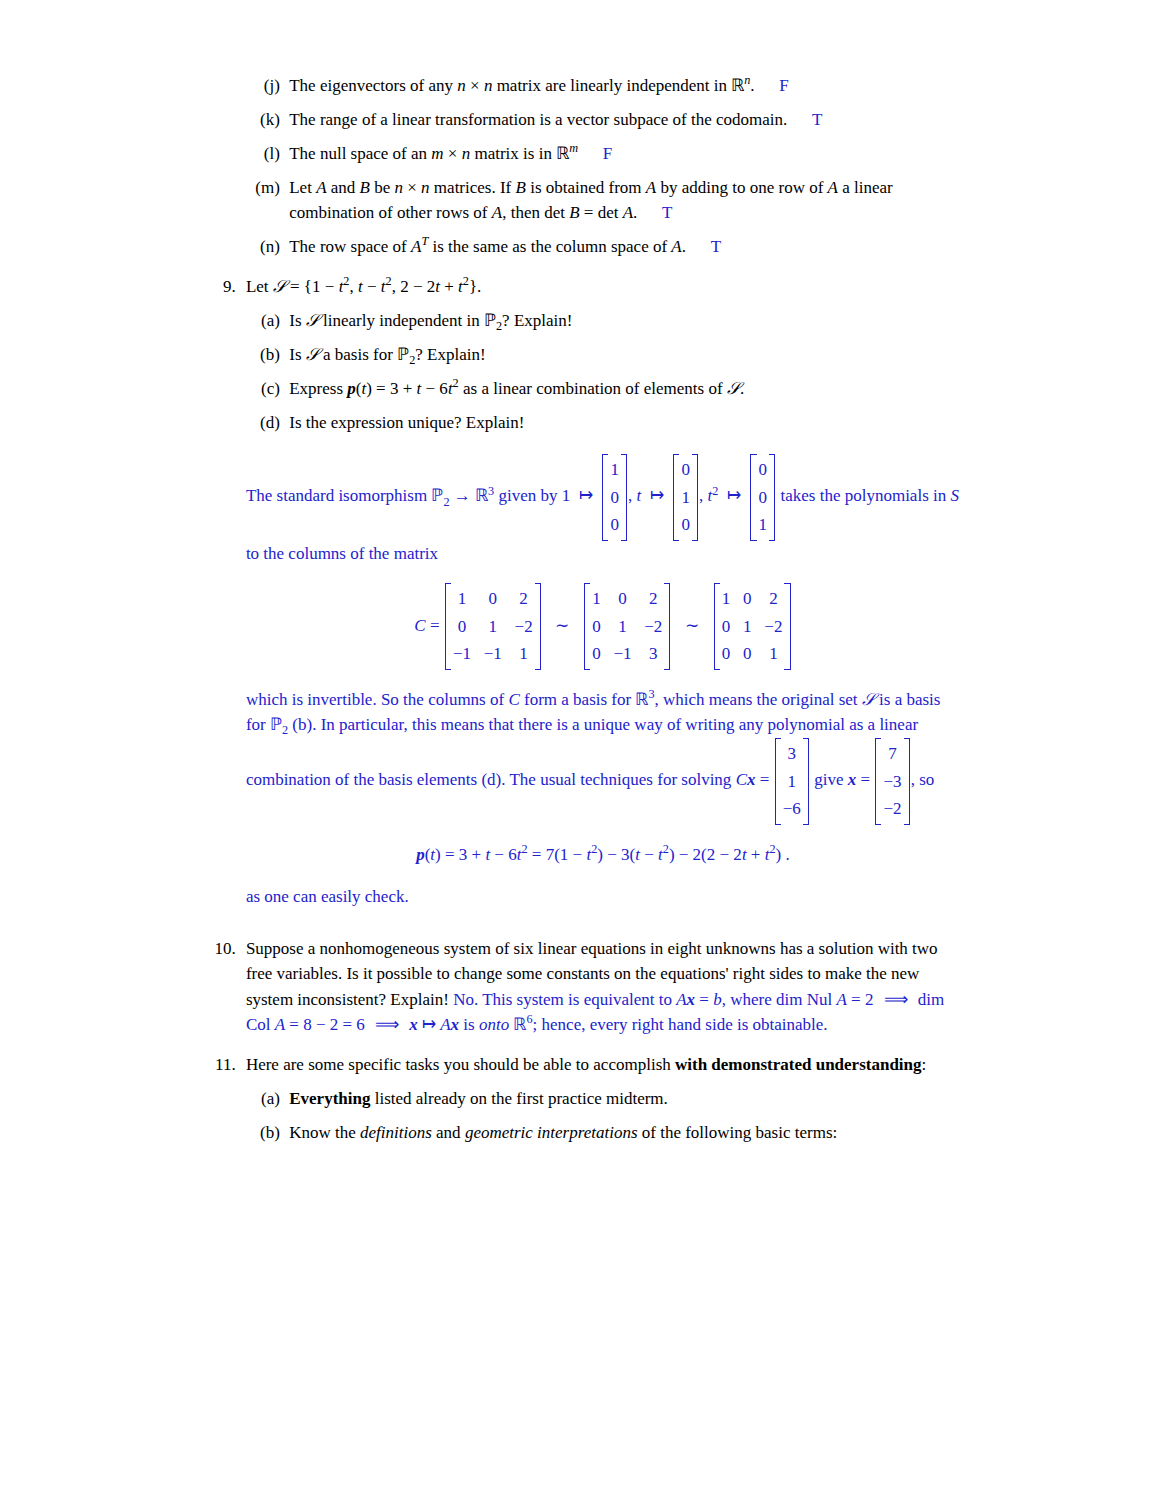(j) The eigenvectors of any n × n matrix are linearly independent in ℝn. F
(k) The range of a linear transformation is a vector subpace of the codomain. T
(l) The null space of an m × n matrix is in ℝm F
(m) Let A and B be n × n matrices. If B is obtained from A by adding to one row of A a linear combination of other rows of A, then det B = det A. T
(n) The row space of AT is the same as the column space of A. T
9.
Let 𝒮 = {1 − t2, t − t2, 2 − 2t + t2}.
(a) Is 𝒮 linearly independent in ℙ2? Explain!
(b) Is 𝒮 a basis for ℙ2? Explain!
(c) Express p(t) = 3 + t − 6t2 as a linear combination of elements of 𝒮.
(d) Is the expression unique? Explain!
The standard isomorphism ℙ2 → ℝ3 given by 1 ↦ 100, t ↦ 010, t2 ↦ 001 takes the polynomials in S to the columns of the matrix
C = 102 01−2 −1−11 ∼ 102 01−2 0−13 ∼ 102 01−2 001
which is invertible. So the columns of C form a basis for ℝ3, which means the original set 𝒮 is a basis for ℙ2 (b). In particular, this means that there is a unique way of writing any polynomial as a linear combination of the basis elements (d). The usual techniques for solving Cx = 31−6 give x = 7−3−2, so
p(t) = 3 + t − 6t2 = 7(1 − t2) − 3(t − t2) − 2(2 − 2t + t2) .
as one can easily check.
10.
Suppose a nonhomogeneous system of six linear equations in eight unknowns has a solution with two free variables. Is it possible to change some constants on the equations' right sides to make the new system inconsistent? Explain! No. This system is equivalent to Ax = b, where dim Nul A = 2 ⟹ dim Col A = 8 − 2 = 6 ⟹ x ↦ Ax is onto ℝ6; hence, every right hand side is obtainable.
11.
Here are some specific tasks you should be able to accomplish with demonstrated understanding:
(a) Everything listed already on the first practice midterm.
(b) Know the definitions and geometric interpretations of the following basic terms: